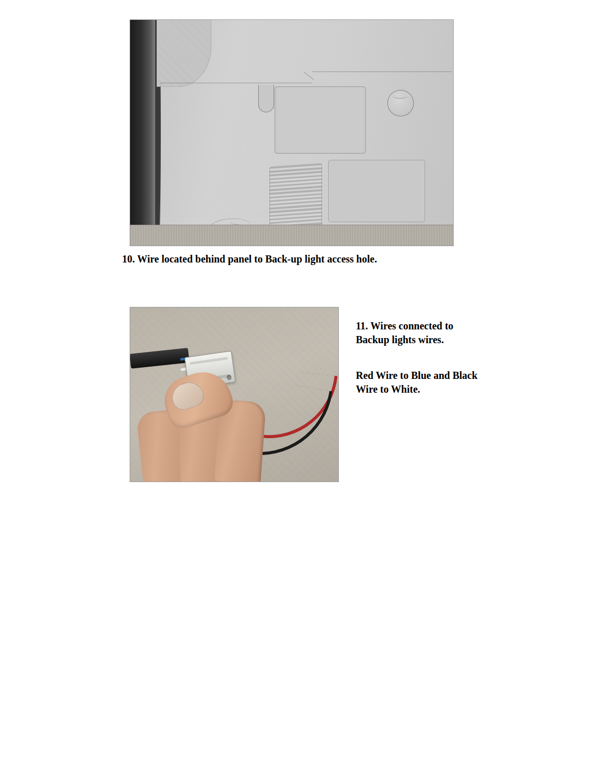10. Wire located behind panel to Back-up light access hole.
11. Wires connected to Backup lights wires.
Red Wire to Blue and Black Wire to White.